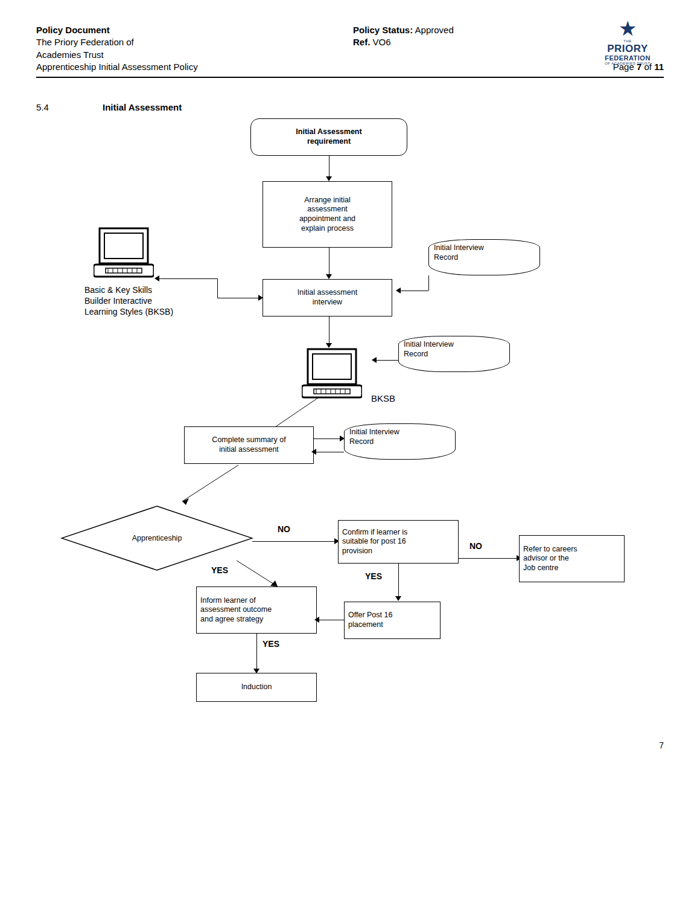★ THE PRIORY FEDERATION OF ACADEMIES TRUST
Policy Document
Policy Status: Approved
The Priory Federation of
Ref. VO6
Academies Trust
Apprenticeship Initial Assessment Policy
Page 7 of 11
5.4 Initial Assessment
Initial Assessment
requirement
Arrange initial
assessment
appointment and
explain process
Initial Interview
Record
Initial assessment
interview
Basic & Key Skills
Builder Interactive
Learning Styles (BKSB)
Initial Interview
Record
BKSB
Complete summary of
initial assessment
Initial Interview
Record
Apprenticeship
NO
Confirm if learner is
suitable for post 16
provision
NO
Refer to careers
advisor or the
Job centre
YES
Inform learner of
assessment outcome
and agree strategy
YES
Offer Post 16
placement
YES
Induction
7